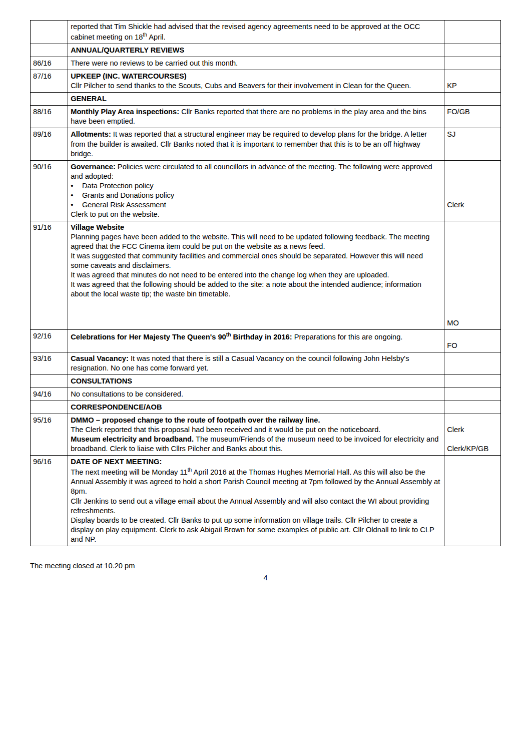| | reported that Tim Shickle had advised that the revised agency agreements need to be approved at the OCC cabinet meeting on 18 th April. | |
| | ANNUAL/QUARTERLY REVIEWS | |
| 86/16 | There were no reviews to be carried out this month. | |
| 87/16 | UPKEEP (INC. WATERCOURSES) Cllr Pilcher to send thanks to the Scouts, Cubs and Beavers for their involvement in Clean for the Queen. | KP |
| | GENERAL | |
| 88/16 | Monthly Play Area inspections: Cllr Banks reported that there are no problems in the play area and the bins have been emptied. | FO/GB |
| 89/16 | Allotments: It was reported that a structural engineer may be required to develop plans for the bridge. A letter from the builder is awaited. Cllr Banks noted that it is important to remember that this is to be an off highway bridge. | SJ |
| 90/16 | Governance: Policies were circulated to all councillors in advance of the meeting. The following were approved and adopted: Data Protection policy Grants and Donations policy General Risk Assessment Clerk to put on the website. | Clerk |
| 91/16 | Village Website Planning pages have been added to the website. This will need to be updated following feedback. The meeting agreed that the FCC Cinema item could be put on the website as a news feed. It was suggested that community facilities and commercial ones should be separated. However this will need some caveats and disclaimers. It was agreed that minutes do not need to be entered into the change log when they are uploaded. It was agreed that the following should be added to the site: a note about the intended audience; information about the local waste tip; the waste bin timetable. | MO |
| 92/16 | Celebrations for Her Majesty The Queen's 90 th Birthday in 2016: Preparations for this are ongoing. | FO |
| 93/16 | Casual Vacancy: It was noted that there is still a Casual Vacancy on the council following John Helsby's resignation. No one has come forward yet. | |
| | CONSULTATIONS | |
| 94/16 | No consultations to be considered. | |
| | CORRESPONDENCE/AOB | |
| 95/16 | DMMO – proposed change to the route of footpath over the railway line. The Clerk reported that this proposal had been received and it would be put on the noticeboard. Museum electricity and broadband. The museum/Friends of the museum need to be invoiced for electricity and broadband. Clerk to liaise with Cllrs Pilcher and Banks about this. | Clerk Clerk/KP/GB |
| 96/16 | DATE OF NEXT MEETING: The next meeting will be Monday 11 th April 2016 at the Thomas Hughes Memorial Hall. As this will also be the Annual Assembly it was agreed to hold a short Parish Council meeting at 7pm followed by the Annual Assembly at 8pm. Cllr Jenkins to send out a village email about the Annual Assembly and will also contact the WI about providing refreshments. Display boards to be created. Cllr Banks to put up some information on village trails. Cllr Pilcher to create a display on play equipment. Clerk to ask Abigail Brown for some examples of public art. Cllr Oldnall to link to CLP and NP. | |
The meeting closed at 10.20 pm
4